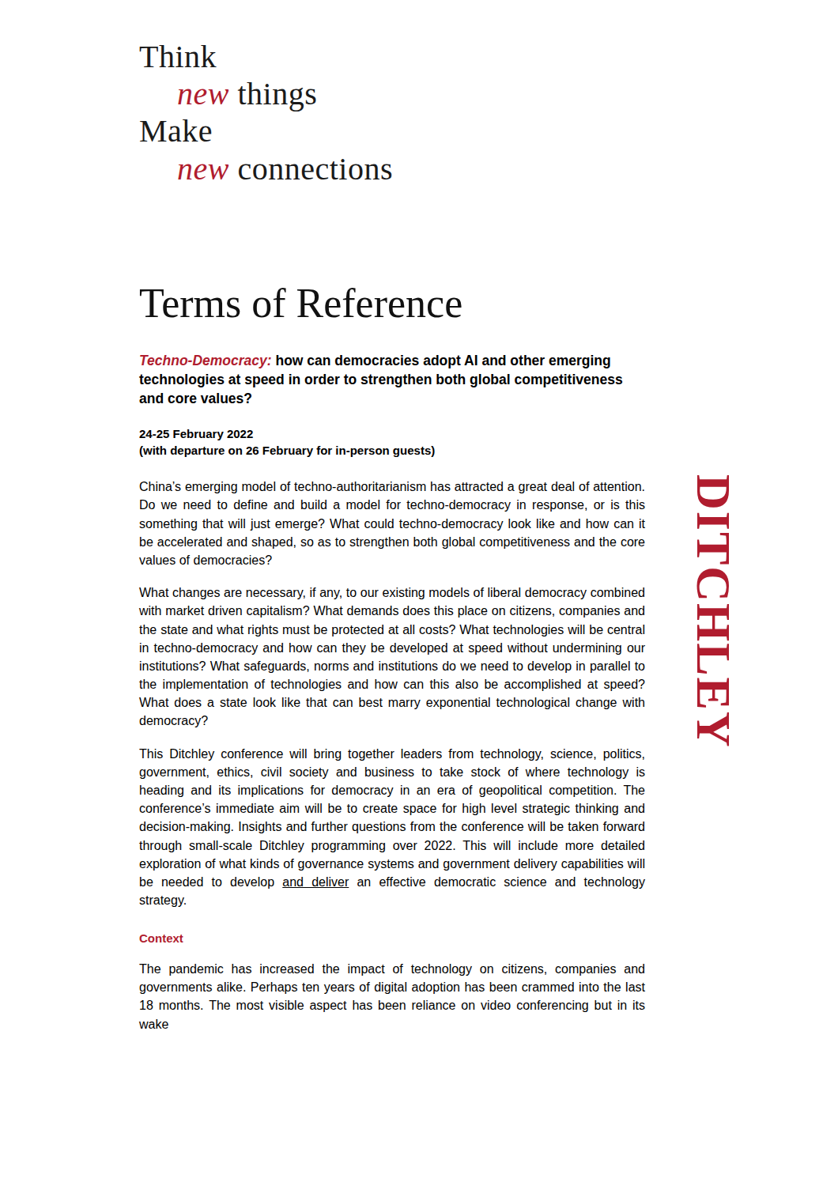Think
new things
Make
new connections
DITCHLEY
Terms of Reference
Techno-Democracy: how can democracies adopt AI and other emerging technologies at speed in order to strengthen both global competitiveness and core values?
24-25 February 2022
(with departure on 26 February for in-person guests)
China’s emerging model of techno-authoritarianism has attracted a great deal of attention. Do we need to define and build a model for techno-democracy in response, or is this something that will just emerge? What could techno-democracy look like and how can it be accelerated and shaped, so as to strengthen both global competitiveness and the core values of democracies?
What changes are necessary, if any, to our existing models of liberal democracy combined with market driven capitalism? What demands does this place on citizens, companies and the state and what rights must be protected at all costs? What technologies will be central in techno-democracy and how can they be developed at speed without undermining our institutions? What safeguards, norms and institutions do we need to develop in parallel to the implementation of technologies and how can this also be accomplished at speed? What does a state look like that can best marry exponential technological change with democracy?
This Ditchley conference will bring together leaders from technology, science, politics, government, ethics, civil society and business to take stock of where technology is heading and its implications for democracy in an era of geopolitical competition. The conference’s immediate aim will be to create space for high level strategic thinking and decision-making. Insights and further questions from the conference will be taken forward through small-scale Ditchley programming over 2022. This will include more detailed exploration of what kinds of governance systems and government delivery capabilities will be needed to develop and deliver an effective democratic science and technology strategy.
Context
The pandemic has increased the impact of technology on citizens, companies and governments alike. Perhaps ten years of digital adoption has been crammed into the last 18 months. The most visible aspect has been reliance on video conferencing but in its wake